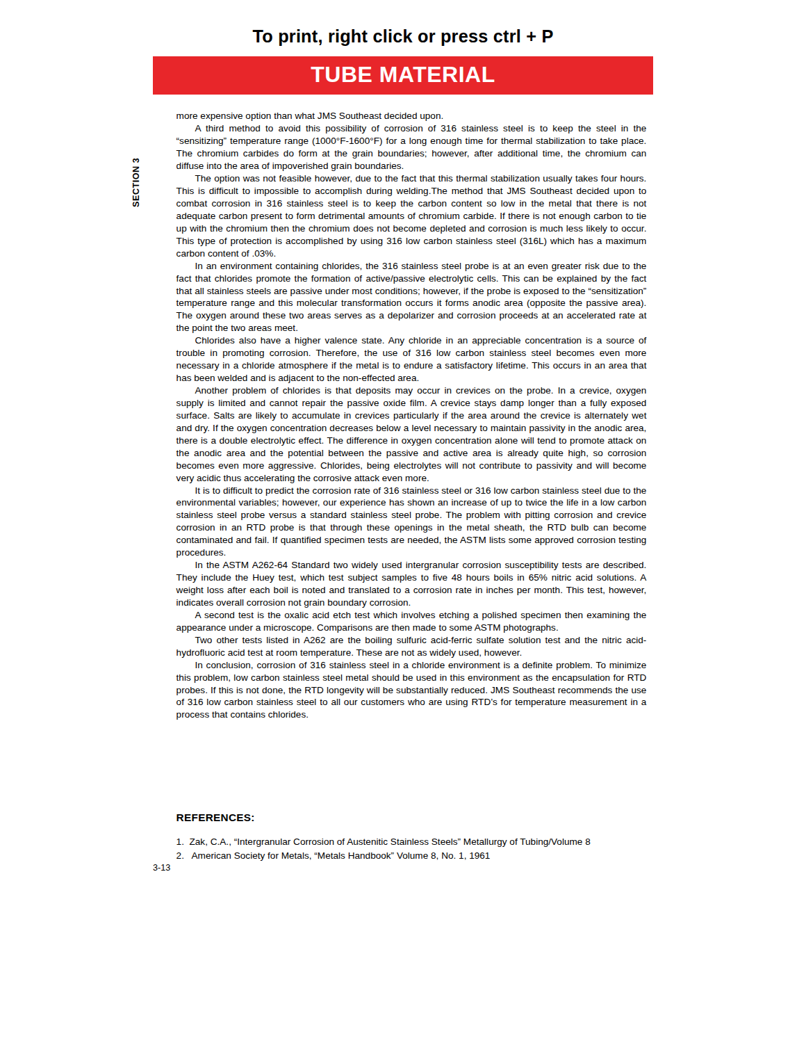To print, right click or press ctrl + P
TUBE MATERIAL
SECTION 3
more expensive option than what JMS Southeast decided upon.
A third method to avoid this possibility of corrosion of 316 stainless steel is to keep the steel in the “sensitizing” temperature range (1000°F-1600°F) for a long enough time for thermal stabilization to take place. The chromium carbides do form at the grain boundaries; however, after additional time, the chromium can diffuse into the area of impoverished grain boundaries.
The option was not feasible however, due to the fact that this thermal stabilization usually takes four hours. This is difficult to impossible to accomplish during welding.The method that JMS Southeast decided upon to combat corrosion in 316 stainless steel is to keep the carbon content so low in the metal that there is not adequate carbon present to form detrimental amounts of chromium carbide. If there is not enough carbon to tie up with the chromium then the chromium does not become depleted and corrosion is much less likely to occur. This type of protection is accomplished by using 316 low carbon stainless steel (316L) which has a maximum carbon content of .03%.
In an environment containing chlorides, the 316 stainless steel probe is at an even greater risk due to the fact that chlorides promote the formation of active/passive electrolytic cells. This can be explained by the fact that all stainless steels are passive under most conditions; however, if the probe is exposed to the “sensitization” temperature range and this molecular transformation occurs it forms anodic area (opposite the passive area). The oxygen around these two areas serves as a depolarizer and corrosion proceeds at an accelerated rate at the point the two areas meet.
Chlorides also have a higher valence state. Any chloride in an appreciable concentration is a source of trouble in promoting corrosion. Therefore, the use of 316 low carbon stainless steel becomes even more necessary in a chloride atmosphere if the metal is to endure a satisfactory lifetime. This occurs in an area that has been welded and is adjacent to the non-effected area.
Another problem of chlorides is that deposits may occur in crevices on the probe. In a crevice, oxygen supply is limited and cannot repair the passive oxide film. A crevice stays damp longer than a fully exposed surface. Salts are likely to accumulate in crevices particularly if the area around the crevice is alternately wet and dry. If the oxygen concentration decreases below a level necessary to maintain passivity in the anodic area, there is a double electrolytic effect. The difference in oxygen concentration alone will tend to promote attack on the anodic area and the potential between the passive and active area is already quite high, so corrosion becomes even more aggressive. Chlorides, being electrolytes will not contribute to passivity and will become very acidic thus accelerating the corrosive attack even more.
It is to difficult to predict the corrosion rate of 316 stainless steel or 316 low carbon stainless steel due to the environmental variables; however, our experience has shown an increase of up to twice the life in a low carbon stainless steel probe versus a standard stainless steel probe. The problem with pitting corrosion and crevice corrosion in an RTD probe is that through these openings in the metal sheath, the RTD bulb can become contaminated and fail. If quantified specimen tests are needed, the ASTM lists some approved corrosion testing procedures.
In the ASTM A262-64 Standard two widely used intergranular corrosion susceptibility tests are described. They include the Huey test, which test subject samples to five 48 hours boils in 65% nitric acid solutions. A weight loss after each boil is noted and translated to a corrosion rate in inches per month. This test, however, indicates overall corrosion not grain boundary corrosion.
A second test is the oxalic acid etch test which involves etching a polished specimen then examining the appearance under a microscope. Comparisons are then made to some ASTM photographs.
Two other tests listed in A262 are the boiling sulfuric acid-ferric sulfate solution test and the nitric acid-hydrofluoric acid test at room temperature. These are not as widely used, however.
In conclusion, corrosion of 316 stainless steel in a chloride environment is a definite problem. To minimize this problem, low carbon stainless steel metal should be used in this environment as the encapsulation for RTD probes. If this is not done, the RTD longevity will be substantially reduced. JMS Southeast recommends the use of 316 low carbon stainless steel to all our customers who are using RTD’s for temperature measurement in a process that contains chlorides.
REFERENCES:
1. Zak, C.A., “Intergranular Corrosion of Austenitic Stainless Steels” Metallurgy of Tubing/Volume 8
2. American Society for Metals, “Metals Handbook” Volume 8, No. 1, 1961
3-13